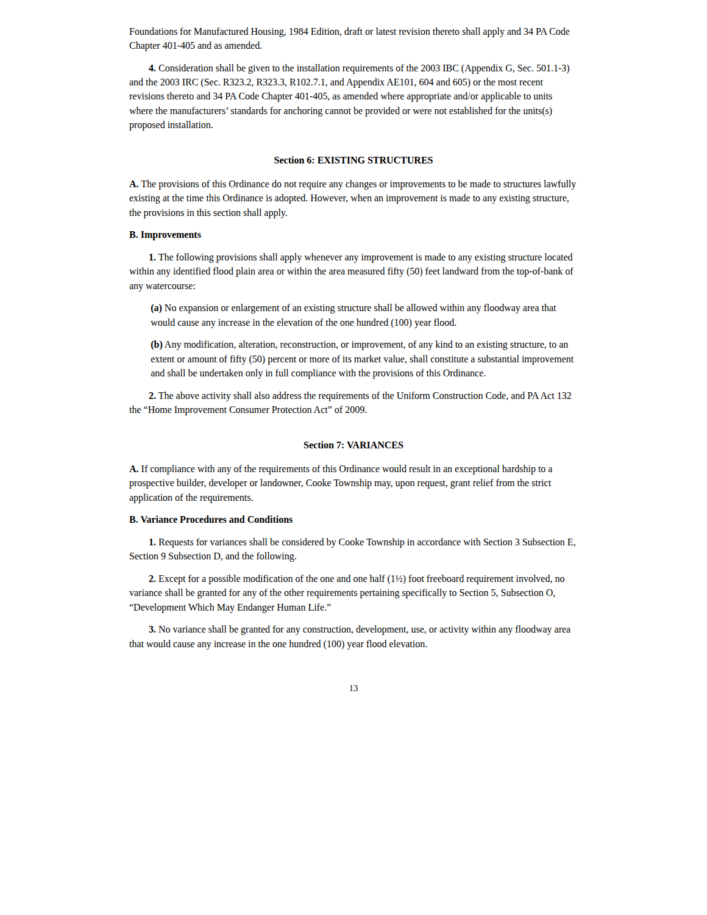Foundations for Manufactured Housing, 1984 Edition, draft or latest revision thereto shall apply and 34 PA Code Chapter 401-405 and as amended.
4. Consideration shall be given to the installation requirements of the 2003 IBC (Appendix G, Sec. 501.1-3) and the 2003 IRC (Sec. R323.2, R323.3, R102.7.1, and Appendix AE101, 604 and 605) or the most recent revisions thereto and 34 PA Code Chapter 401-405, as amended where appropriate and/or applicable to units where the manufacturers’ standards for anchoring cannot be provided or were not established for the units(s) proposed installation.
Section 6: EXISTING STRUCTURES
A. The provisions of this Ordinance do not require any changes or improvements to be made to structures lawfully existing at the time this Ordinance is adopted. However, when an improvement is made to any existing structure, the provisions in this section shall apply.
B. Improvements
1. The following provisions shall apply whenever any improvement is made to any existing structure located within any identified flood plain area or within the area measured fifty (50) feet landward from the top-of-bank of any watercourse:
(a) No expansion or enlargement of an existing structure shall be allowed within any floodway area that would cause any increase in the elevation of the one hundred (100) year flood.
(b) Any modification, alteration, reconstruction, or improvement, of any kind to an existing structure, to an extent or amount of fifty (50) percent or more of its market value, shall constitute a substantial improvement and shall be undertaken only in full compliance with the provisions of this Ordinance.
2. The above activity shall also address the requirements of the Uniform Construction Code, and PA Act 132 the “Home Improvement Consumer Protection Act” of 2009.
Section 7: VARIANCES
A. If compliance with any of the requirements of this Ordinance would result in an exceptional hardship to a prospective builder, developer or landowner, Cooke Township may, upon request, grant relief from the strict application of the requirements.
B. Variance Procedures and Conditions
1. Requests for variances shall be considered by Cooke Township in accordance with Section 3 Subsection E, Section 9 Subsection D, and the following.
2. Except for a possible modification of the one and one half (1½) foot freeboard requirement involved, no variance shall be granted for any of the other requirements pertaining specifically to Section 5, Subsection O, “Development Which May Endanger Human Life.”
3. No variance shall be granted for any construction, development, use, or activity within any floodway area that would cause any increase in the one hundred (100) year flood elevation.
13